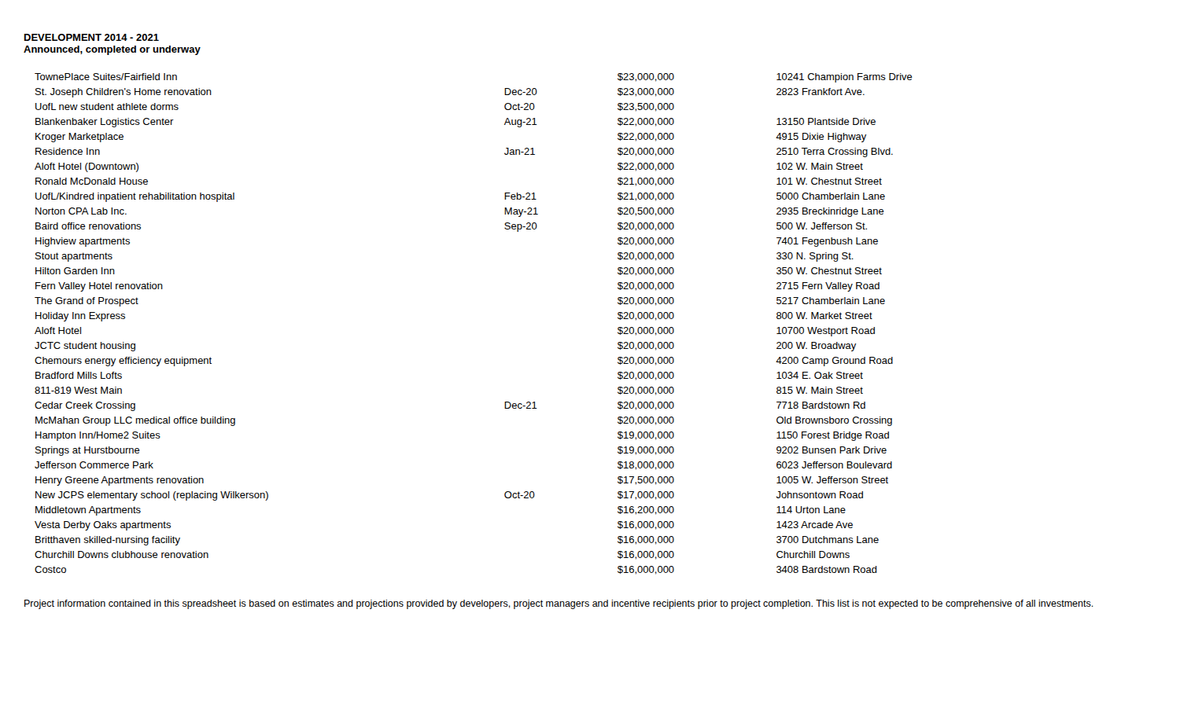DEVELOPMENT 2014 - 2021
Announced, completed or underway
| TownePlace Suites/Fairfield Inn | | $23,000,000 | 10241 Champion Farms Drive |
| St. Joseph Children's Home renovation | Dec-20 | $23,000,000 | 2823 Frankfort Ave. |
| UofL new student athlete dorms | Oct-20 | $23,500,000 | |
| Blankenbaker Logistics Center | Aug-21 | $22,000,000 | 13150 Plantside Drive |
| Kroger Marketplace | | $22,000,000 | 4915 Dixie Highway |
| Residence Inn | Jan-21 | $20,000,000 | 2510 Terra Crossing Blvd. |
| Aloft Hotel (Downtown) | | $22,000,000 | 102 W. Main Street |
| Ronald McDonald House | | $21,000,000 | 101 W. Chestnut Street |
| UofL/Kindred inpatient rehabilitation hospital | Feb-21 | $21,000,000 | 5000 Chamberlain Lane |
| Norton CPA Lab Inc. | May-21 | $20,500,000 | 2935 Breckinridge Lane |
| Baird office renovations | Sep-20 | $20,000,000 | 500 W. Jefferson St. |
| Highview apartments | | $20,000,000 | 7401 Fegenbush Lane |
| Stout apartments | | $20,000,000 | 330 N. Spring St. |
| Hilton Garden Inn | | $20,000,000 | 350 W. Chestnut Street |
| Fern Valley Hotel renovation | | $20,000,000 | 2715 Fern Valley Road |
| The Grand of Prospect | | $20,000,000 | 5217 Chamberlain Lane |
| Holiday Inn Express | | $20,000,000 | 800 W. Market Street |
| Aloft Hotel | | $20,000,000 | 10700 Westport Road |
| JCTC student housing | | $20,000,000 | 200 W. Broadway |
| Chemours energy efficiency equipment | | $20,000,000 | 4200 Camp Ground Road |
| Bradford Mills Lofts | | $20,000,000 | 1034 E. Oak Street |
| 811-819 West Main | | $20,000,000 | 815 W. Main Street |
| Cedar Creek Crossing | Dec-21 | $20,000,000 | 7718 Bardstown Rd |
| McMahan Group LLC medical office building | | $20,000,000 | Old Brownsboro Crossing |
| Hampton Inn/Home2 Suites | | $19,000,000 | 1150 Forest Bridge Road |
| Springs at Hurstbourne | | $19,000,000 | 9202 Bunsen Park Drive |
| Jefferson Commerce Park | | $18,000,000 | 6023 Jefferson Boulevard |
| Henry Greene Apartments renovation | | $17,500,000 | 1005 W. Jefferson Street |
| New JCPS elementary school (replacing Wilkerson) | Oct-20 | $17,000,000 | Johnsontown Road |
| Middletown Apartments | | $16,200,000 | 114 Urton Lane |
| Vesta Derby Oaks apartments | | $16,000,000 | 1423 Arcade Ave |
| Britthaven skilled-nursing facility | | $16,000,000 | 3700 Dutchmans Lane |
| Churchill Downs clubhouse renovation | | $16,000,000 | Churchill Downs |
| Costco | | $16,000,000 | 3408 Bardstown Road |
Project information contained in this spreadsheet is based on estimates and projections provided by developers, project managers and incentive recipients prior to project completion. This list is not expected to be comprehensive of all investments.